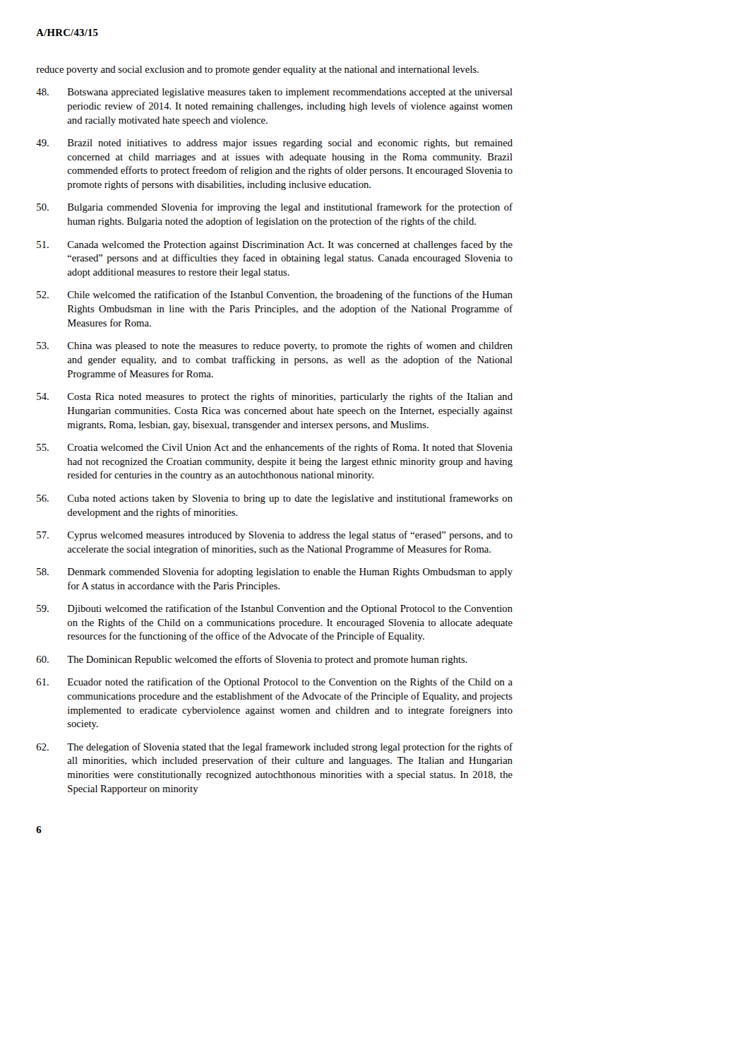A/HRC/43/15
reduce poverty and social exclusion and to promote gender equality at the national and international levels.
48.
Botswana appreciated legislative measures taken to implement recommendations accepted at the universal periodic review of 2014. It noted remaining challenges, including high levels of violence against women and racially motivated hate speech and violence.
49.
Brazil noted initiatives to address major issues regarding social and economic rights, but remained concerned at child marriages and at issues with adequate housing in the Roma community. Brazil commended efforts to protect freedom of religion and the rights of older persons. It encouraged Slovenia to promote rights of persons with disabilities, including inclusive education.
50.
Bulgaria commended Slovenia for improving the legal and institutional framework for the protection of human rights. Bulgaria noted the adoption of legislation on the protection of the rights of the child.
51.
Canada welcomed the Protection against Discrimination Act. It was concerned at challenges faced by the “erased” persons and at difficulties they faced in obtaining legal status. Canada encouraged Slovenia to adopt additional measures to restore their legal status.
52.
Chile welcomed the ratification of the Istanbul Convention, the broadening of the functions of the Human Rights Ombudsman in line with the Paris Principles, and the adoption of the National Programme of Measures for Roma.
53.
China was pleased to note the measures to reduce poverty, to promote the rights of women and children and gender equality, and to combat trafficking in persons, as well as the adoption of the National Programme of Measures for Roma.
54.
Costa Rica noted measures to protect the rights of minorities, particularly the rights of the Italian and Hungarian communities. Costa Rica was concerned about hate speech on the Internet, especially against migrants, Roma, lesbian, gay, bisexual, transgender and intersex persons, and Muslims.
55.
Croatia welcomed the Civil Union Act and the enhancements of the rights of Roma. It noted that Slovenia had not recognized the Croatian community, despite it being the largest ethnic minority group and having resided for centuries in the country as an autochthonous national minority.
56.
Cuba noted actions taken by Slovenia to bring up to date the legislative and institutional frameworks on development and the rights of minorities.
57.
Cyprus welcomed measures introduced by Slovenia to address the legal status of “erased” persons, and to accelerate the social integration of minorities, such as the National Programme of Measures for Roma.
58.
Denmark commended Slovenia for adopting legislation to enable the Human Rights Ombudsman to apply for A status in accordance with the Paris Principles.
59.
Djibouti welcomed the ratification of the Istanbul Convention and the Optional Protocol to the Convention on the Rights of the Child on a communications procedure. It encouraged Slovenia to allocate adequate resources for the functioning of the office of the Advocate of the Principle of Equality.
60.
The Dominican Republic welcomed the efforts of Slovenia to protect and promote human rights.
61.
Ecuador noted the ratification of the Optional Protocol to the Convention on the Rights of the Child on a communications procedure and the establishment of the Advocate of the Principle of Equality, and projects implemented to eradicate cyberviolence against women and children and to integrate foreigners into society.
62.
The delegation of Slovenia stated that the legal framework included strong legal protection for the rights of all minorities, which included preservation of their culture and languages. The Italian and Hungarian minorities were constitutionally recognized autochthonous minorities with a special status. In 2018, the Special Rapporteur on minority
6